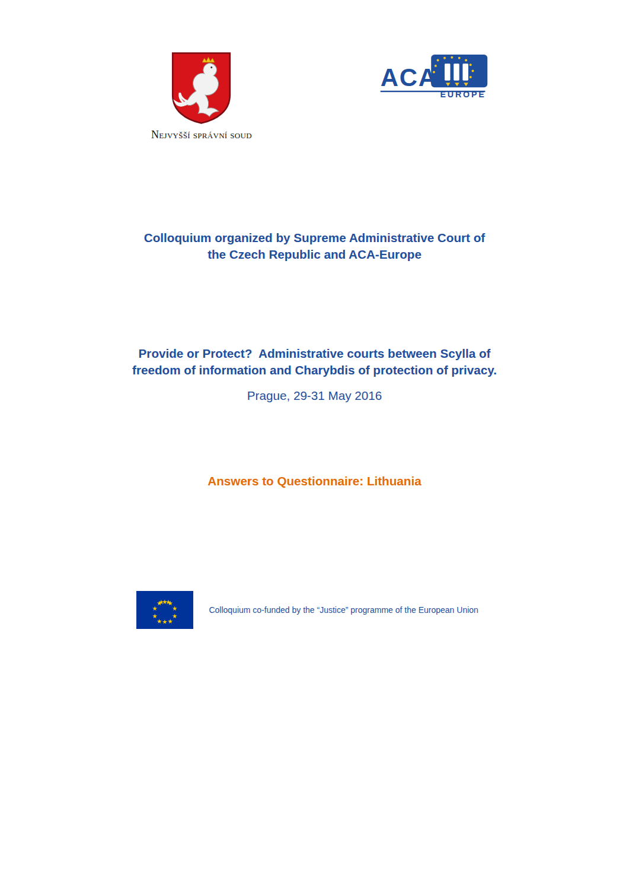Nejvyšší správní soud
ACA EUROPE
Colloquium organized by Supreme Administrative Court of the Czech Republic and ACA-Europe
Provide or Protect? Administrative courts between Scylla of freedom of information and Charybdis of protection of privacy.
Prague, 29-31 May 2016
Answers to Questionnaire: Lithuania
Colloquium co-funded by the “Justice” programme of the European Union